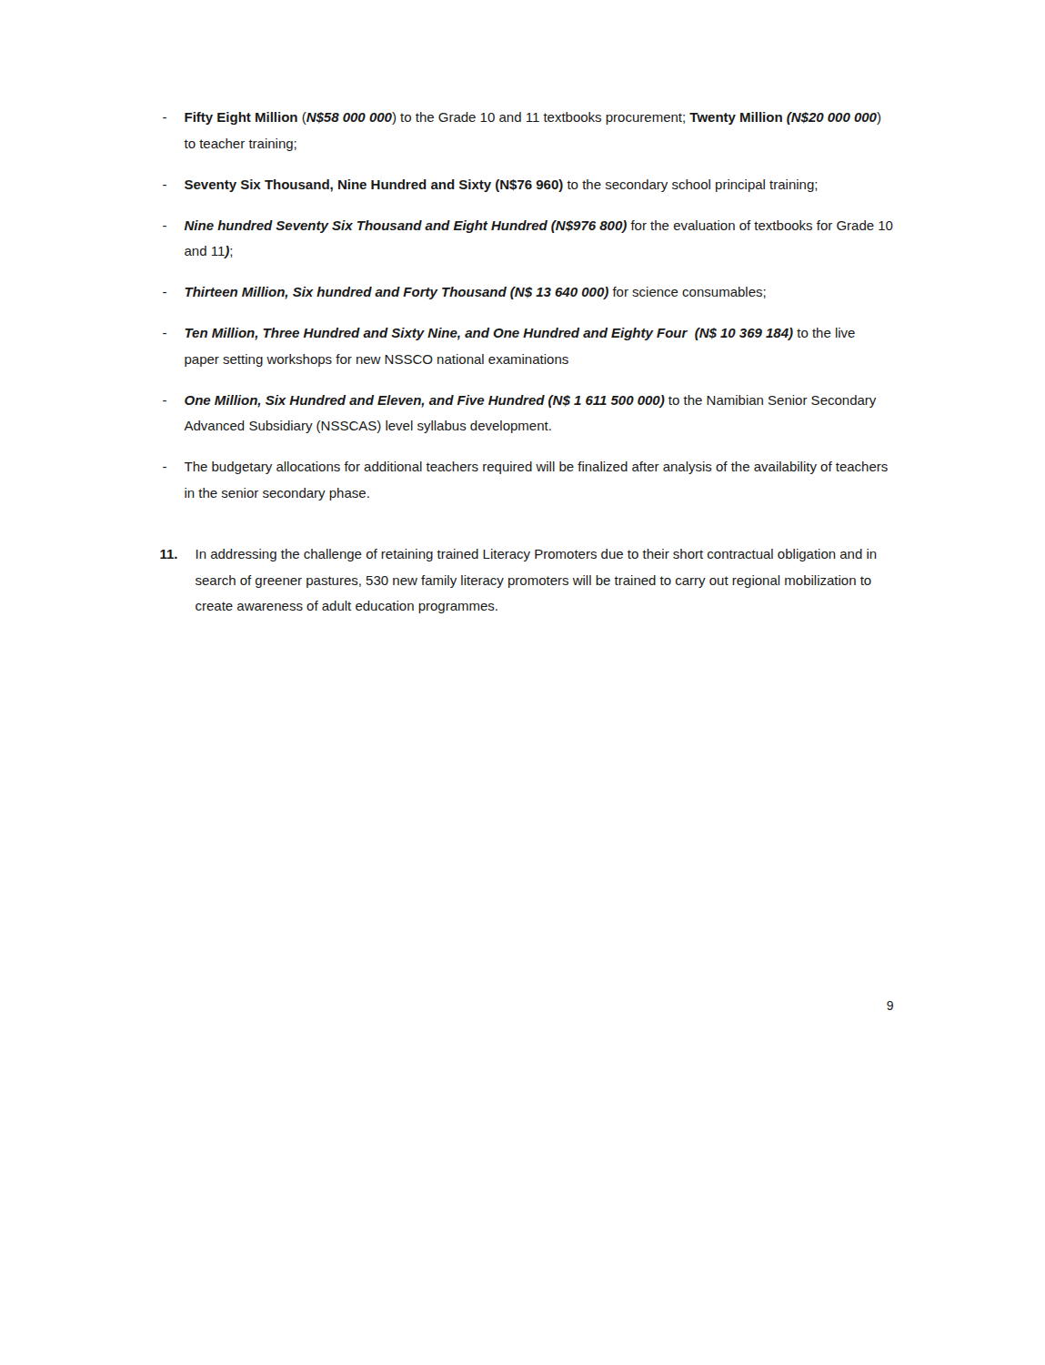Fifty Eight Million (N$58 000 000) to the Grade 10 and 11 textbooks procurement; Twenty Million (N$20 000 000) to teacher training;
Seventy Six Thousand, Nine Hundred and Sixty (N$76 960) to the secondary school principal training;
Nine hundred Seventy Six Thousand and Eight Hundred (N$976 800) for the evaluation of textbooks for Grade 10 and 11);
Thirteen Million, Six hundred and Forty Thousand (N$ 13 640 000) for science consumables;
Ten Million, Three Hundred and Sixty Nine, and One Hundred and Eighty Four (N$ 10 369 184) to the live paper setting workshops for new NSSCO national examinations
One Million, Six Hundred and Eleven, and Five Hundred (N$ 1 611 500 000) to the Namibian Senior Secondary Advanced Subsidiary (NSSCAS) level syllabus development.
The budgetary allocations for additional teachers required will be finalized after analysis of the availability of teachers in the senior secondary phase.
11. In addressing the challenge of retaining trained Literacy Promoters due to their short contractual obligation and in search of greener pastures, 530 new family literacy promoters will be trained to carry out regional mobilization to create awareness of adult education programmes.
9